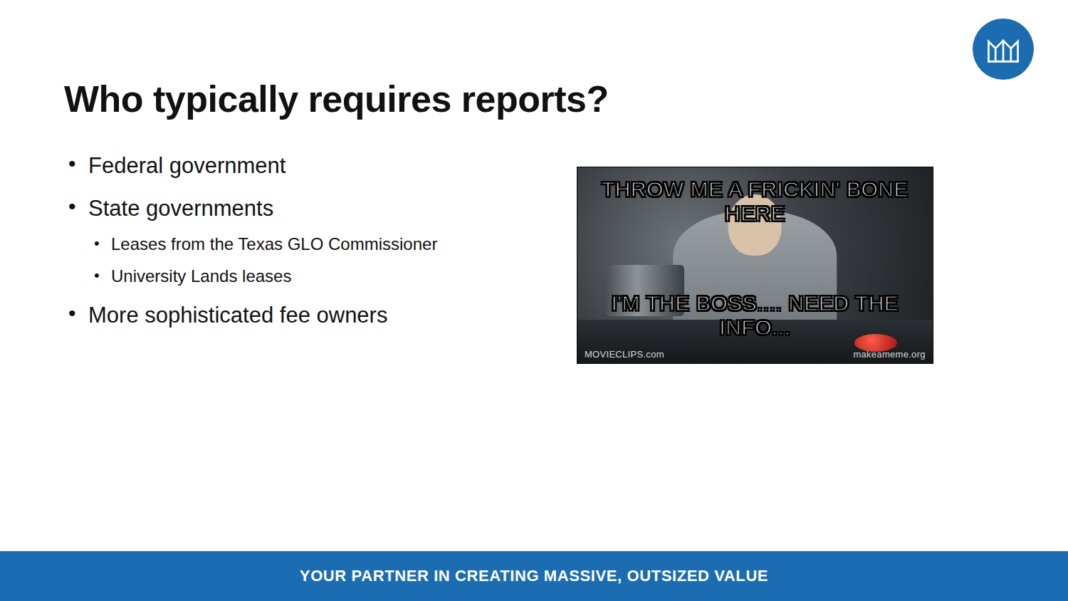Who typically requires reports?
Federal government
State governments
Leases from the Texas GLO Commissioner
University Lands leases
More sophisticated fee owners
Throw me a frickin' bone here
I'm the boss.... need the info...
MOVIECLIPS.com
makeameme.org
YOUR PARTNER IN CREATING MASSIVE, OUTSIZED VALUE